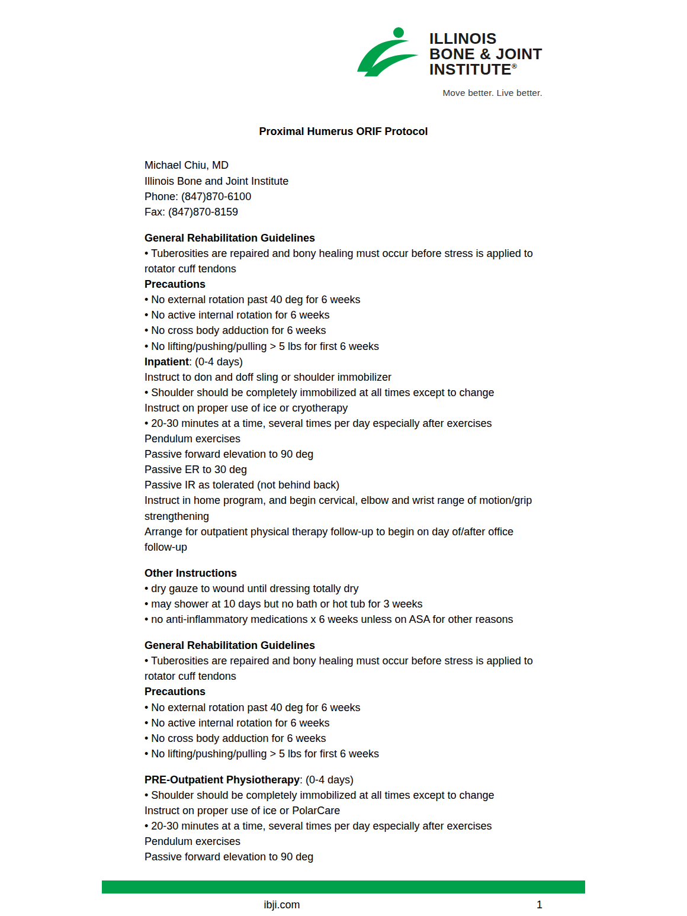ILLINOIS BONE & JOINT INSTITUTE®
Move better. Live better.
Proximal Humerus ORIF Protocol
Michael Chiu, MD
Illinois Bone and Joint Institute
Phone: (847)870-6100
Fax: (847)870-8159
General Rehabilitation Guidelines
• Tuberosities are repaired and bony healing must occur before stress is applied to rotator cuff tendons
Precautions
• No external rotation past 40 deg for 6 weeks
• No active internal rotation for 6 weeks
• No cross body adduction for 6 weeks
• No lifting/pushing/pulling > 5 lbs for first 6 weeks
Inpatient: (0-4 days)
Instruct to don and doff sling or shoulder immobilizer
• Shoulder should be completely immobilized at all times except to change
Instruct on proper use of ice or cryotherapy
• 20-30 minutes at a time, several times per day especially after exercises
Pendulum exercises
Passive forward elevation to 90 deg
Passive ER to 30 deg
Passive IR as tolerated (not behind back)
Instruct in home program, and begin cervical, elbow and wrist range of motion/grip strengthening
Arrange for outpatient physical therapy follow-up to begin on day of/after office follow-up
Other Instructions
• dry gauze to wound until dressing totally dry
• may shower at 10 days but no bath or hot tub for 3 weeks
• no anti-inflammatory medications x 6 weeks unless on ASA for other reasons
General Rehabilitation Guidelines
• Tuberosities are repaired and bony healing must occur before stress is applied to rotator cuff tendons
Precautions
• No external rotation past 40 deg for 6 weeks
• No active internal rotation for 6 weeks
• No cross body adduction for 6 weeks
• No lifting/pushing/pulling > 5 lbs for first 6 weeks
PRE-Outpatient Physiotherapy: (0-4 days)
• Shoulder should be completely immobilized at all times except to change
Instruct on proper use of ice or PolarCare
• 20-30 minutes at a time, several times per day especially after exercises
Pendulum exercises
Passive forward elevation to 90 deg
ibji.com 1